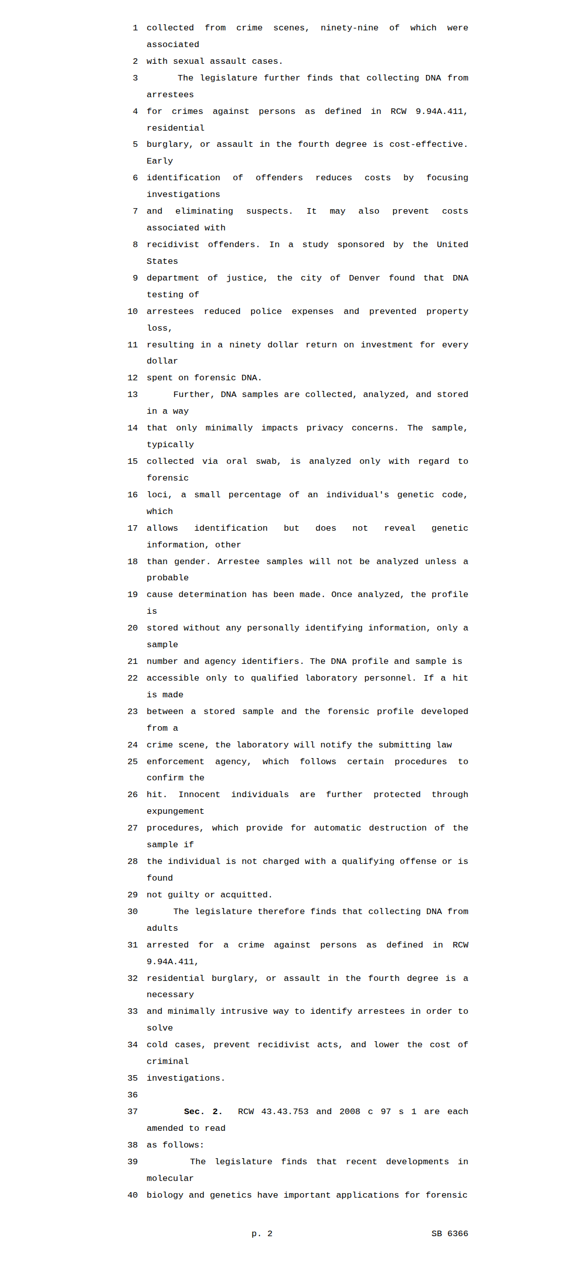collected from crime scenes, ninety-nine of which were associated
with sexual assault cases.
The legislature further finds that collecting DNA from arrestees
for crimes against persons as defined in RCW 9.94A.411, residential
burglary, or assault in the fourth degree is cost-effective. Early
identification of offenders reduces costs by focusing investigations
and eliminating suspects. It may also prevent costs associated with
recidivist offenders. In a study sponsored by the United States
department of justice, the city of Denver found that DNA testing of
arrestees reduced police expenses and prevented property loss,
resulting in a ninety dollar return on investment for every dollar
spent on forensic DNA.
Further, DNA samples are collected, analyzed, and stored in a way
that only minimally impacts privacy concerns. The sample, typically
collected via oral swab, is analyzed only with regard to forensic
loci, a small percentage of an individual's genetic code, which
allows identification but does not reveal genetic information, other
than gender. Arrestee samples will not be analyzed unless a probable
cause determination has been made. Once analyzed, the profile is
stored without any personally identifying information, only a sample
number and agency identifiers. The DNA profile and sample is
accessible only to qualified laboratory personnel. If a hit is made
between a stored sample and the forensic profile developed from a
crime scene, the laboratory will notify the submitting law
enforcement agency, which follows certain procedures to confirm the
hit. Innocent individuals are further protected through expungement
procedures, which provide for automatic destruction of the sample if
the individual is not charged with a qualifying offense or is found
not guilty or acquitted.
The legislature therefore finds that collecting DNA from adults
arrested for a crime against persons as defined in RCW 9.94A.411,
residential burglary, or assault in the fourth degree is a necessary
and minimally intrusive way to identify arrestees in order to solve
cold cases, prevent recidivist acts, and lower the cost of criminal
investigations.
Sec. 2. RCW 43.43.753 and 2008 c 97 s 1 are each amended to read
as follows:
The legislature finds that recent developments in molecular
biology and genetics have important applications for forensic
p. 2 SB 6366